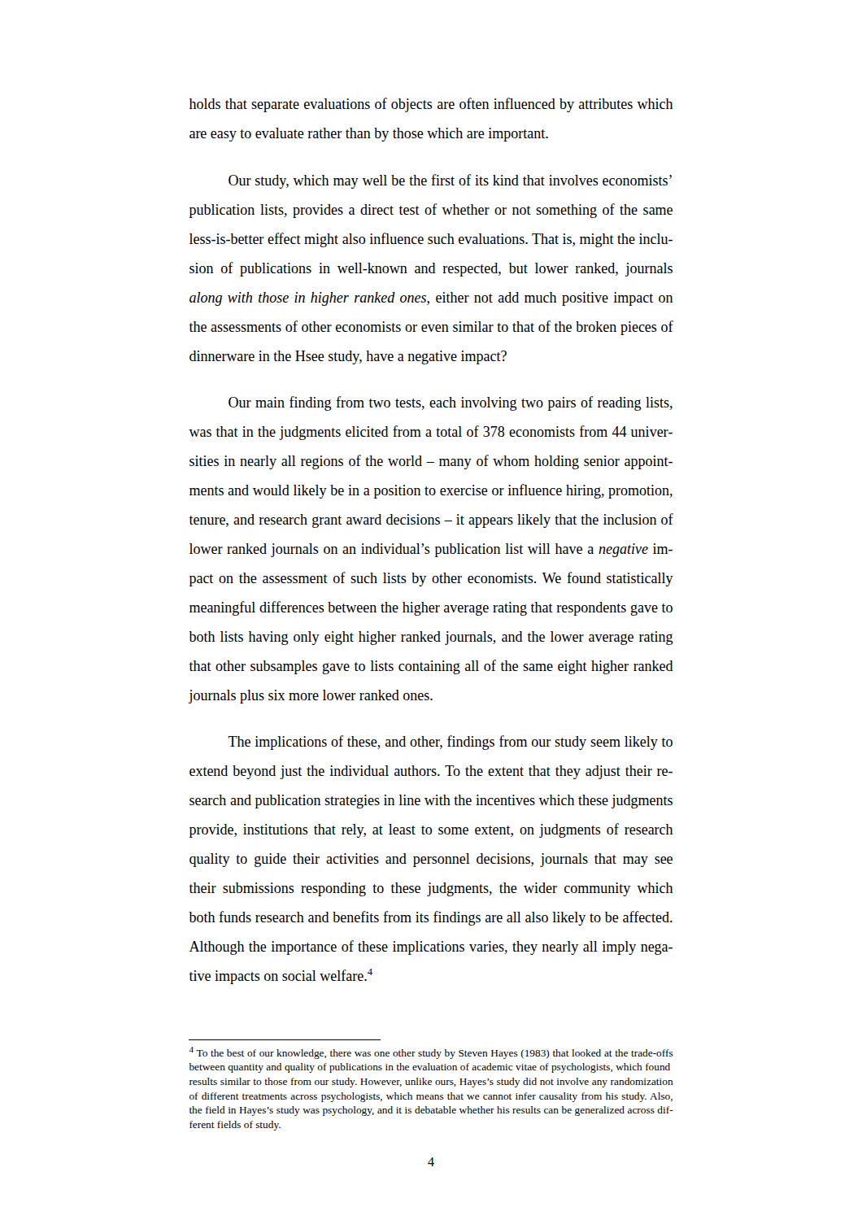holds that separate evaluations of objects are often influenced by attributes which are easy to evaluate rather than by those which are important.
Our study, which may well be the first of its kind that involves economists’ publication lists, provides a direct test of whether or not something of the same less-is-better effect might also influence such evaluations. That is, might the inclusion of publications in well-known and respected, but lower ranked, journals along with those in higher ranked ones, either not add much positive impact on the assessments of other economists or even similar to that of the broken pieces of dinnerware in the Hsee study, have a negative impact?
Our main finding from two tests, each involving two pairs of reading lists, was that in the judgments elicited from a total of 378 economists from 44 universities in nearly all regions of the world – many of whom holding senior appointments and would likely be in a position to exercise or influence hiring, promotion, tenure, and research grant award decisions – it appears likely that the inclusion of lower ranked journals on an individual’s publication list will have a negative impact on the assessment of such lists by other economists. We found statistically meaningful differences between the higher average rating that respondents gave to both lists having only eight higher ranked journals, and the lower average rating that other subsamples gave to lists containing all of the same eight higher ranked journals plus six more lower ranked ones.
The implications of these, and other, findings from our study seem likely to extend beyond just the individual authors. To the extent that they adjust their research and publication strategies in line with the incentives which these judgments provide, institutions that rely, at least to some extent, on judgments of research quality to guide their activities and personnel decisions, journals that may see their submissions responding to these judgments, the wider community which both funds research and benefits from its findings are all also likely to be affected. Although the importance of these implications varies, they nearly all imply negative impacts on social welfare.4
4 To the best of our knowledge, there was one other study by Steven Hayes (1983) that looked at the trade-offs between quantity and quality of publications in the evaluation of academic vitae of psychologists, which found results similar to those from our study. However, unlike ours, Hayes’s study did not involve any randomization of different treatments across psychologists, which means that we cannot infer causality from his study. Also, the field in Hayes’s study was psychology, and it is debatable whether his results can be generalized across different fields of study.
4